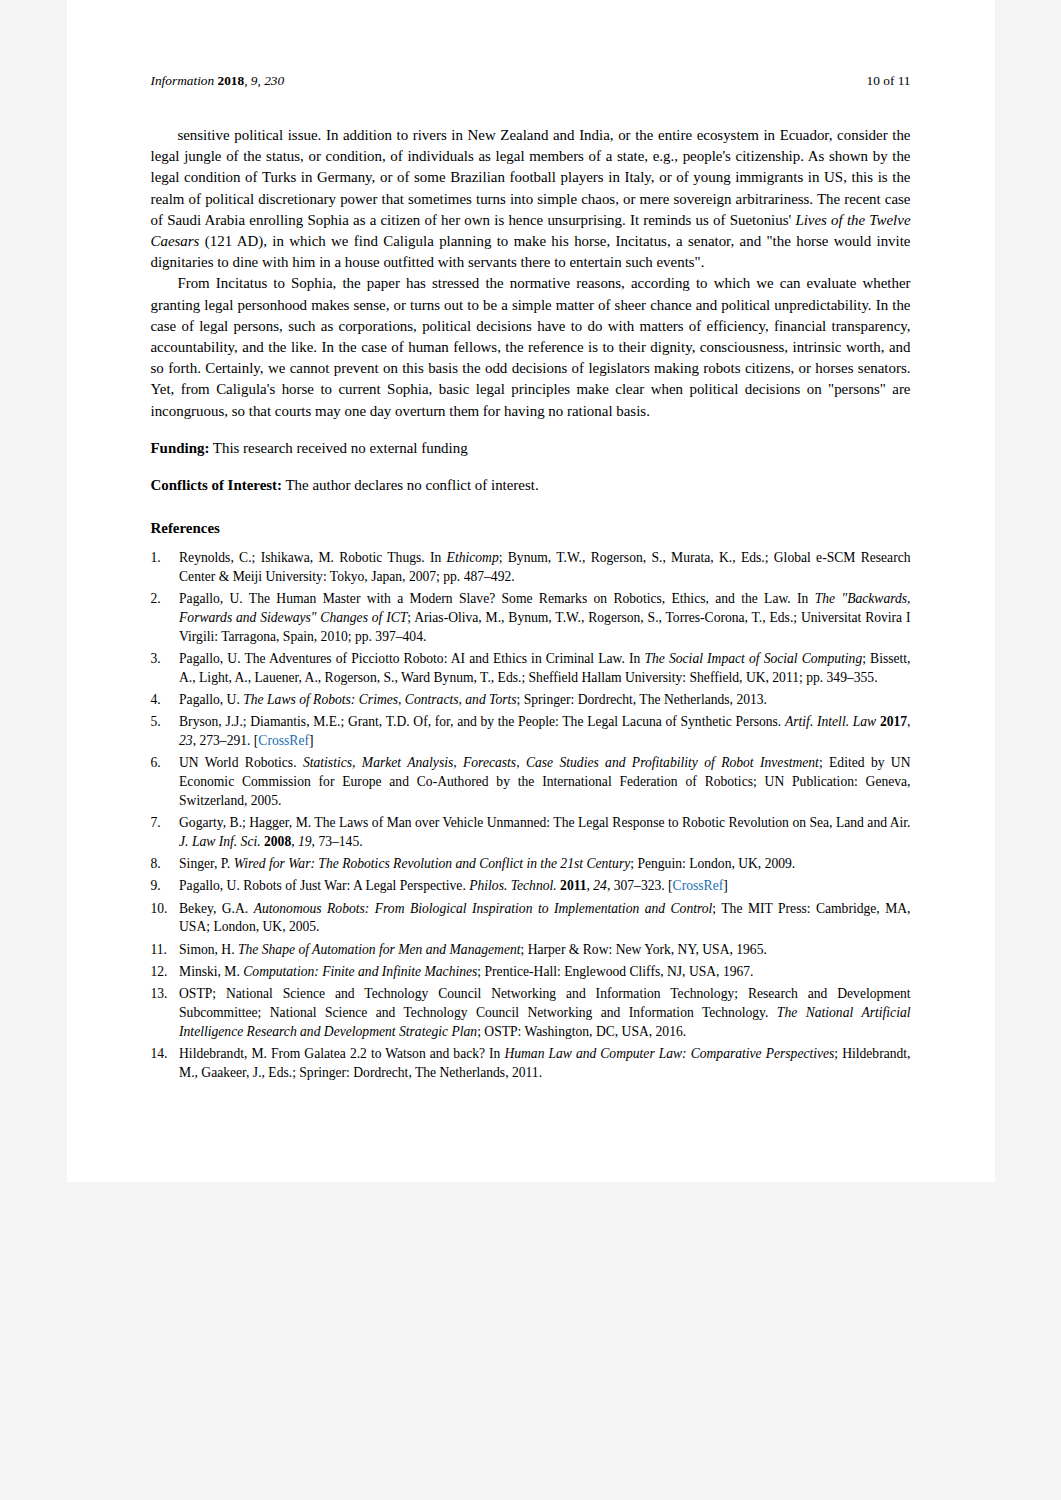Information 2018, 9, 230
10 of 11
sensitive political issue. In addition to rivers in New Zealand and India, or the entire ecosystem in Ecuador, consider the legal jungle of the status, or condition, of individuals as legal members of a state, e.g., people's citizenship. As shown by the legal condition of Turks in Germany, or of some Brazilian football players in Italy, or of young immigrants in US, this is the realm of political discretionary power that sometimes turns into simple chaos, or mere sovereign arbitrariness. The recent case of Saudi Arabia enrolling Sophia as a citizen of her own is hence unsurprising. It reminds us of Suetonius' Lives of the Twelve Caesars (121 AD), in which we find Caligula planning to make his horse, Incitatus, a senator, and "the horse would invite dignitaries to dine with him in a house outfitted with servants there to entertain such events".
From Incitatus to Sophia, the paper has stressed the normative reasons, according to which we can evaluate whether granting legal personhood makes sense, or turns out to be a simple matter of sheer chance and political unpredictability. In the case of legal persons, such as corporations, political decisions have to do with matters of efficiency, financial transparency, accountability, and the like. In the case of human fellows, the reference is to their dignity, consciousness, intrinsic worth, and so forth. Certainly, we cannot prevent on this basis the odd decisions of legislators making robots citizens, or horses senators. Yet, from Caligula's horse to current Sophia, basic legal principles make clear when political decisions on "persons" are incongruous, so that courts may one day overturn them for having no rational basis.
Funding: This research received no external funding
Conflicts of Interest: The author declares no conflict of interest.
References
Reynolds, C.; Ishikawa, M. Robotic Thugs. In Ethicomp; Bynum, T.W., Rogerson, S., Murata, K., Eds.; Global e-SCM Research Center & Meiji University: Tokyo, Japan, 2007; pp. 487–492.
Pagallo, U. The Human Master with a Modern Slave? Some Remarks on Robotics, Ethics, and the Law. In The "Backwards, Forwards and Sideways" Changes of ICT; Arias-Oliva, M., Bynum, T.W., Rogerson, S., Torres-Corona, T., Eds.; Universitat Rovira I Virgili: Tarragona, Spain, 2010; pp. 397–404.
Pagallo, U. The Adventures of Picciotto Roboto: AI and Ethics in Criminal Law. In The Social Impact of Social Computing; Bissett, A., Light, A., Lauener, A., Rogerson, S., Ward Bynum, T., Eds.; Sheffield Hallam University: Sheffield, UK, 2011; pp. 349–355.
Pagallo, U. The Laws of Robots: Crimes, Contracts, and Torts; Springer: Dordrecht, The Netherlands, 2013.
Bryson, J.J.; Diamantis, M.E.; Grant, T.D. Of, for, and by the People: The Legal Lacuna of Synthetic Persons. Artif. Intell. Law 2017, 23, 273–291. [CrossRef]
UN World Robotics. Statistics, Market Analysis, Forecasts, Case Studies and Profitability of Robot Investment; Edited by UN Economic Commission for Europe and Co-Authored by the International Federation of Robotics; UN Publication: Geneva, Switzerland, 2005.
Gogarty, B.; Hagger, M. The Laws of Man over Vehicle Unmanned: The Legal Response to Robotic Revolution on Sea, Land and Air. J. Law Inf. Sci. 2008, 19, 73–145.
Singer, P. Wired for War: The Robotics Revolution and Conflict in the 21st Century; Penguin: London, UK, 2009.
Pagallo, U. Robots of Just War: A Legal Perspective. Philos. Technol. 2011, 24, 307–323. [CrossRef]
Bekey, G.A. Autonomous Robots: From Biological Inspiration to Implementation and Control; The MIT Press: Cambridge, MA, USA; London, UK, 2005.
Simon, H. The Shape of Automation for Men and Management; Harper & Row: New York, NY, USA, 1965.
Minski, M. Computation: Finite and Infinite Machines; Prentice-Hall: Englewood Cliffs, NJ, USA, 1967.
OSTP; National Science and Technology Council Networking and Information Technology; Research and Development Subcommittee; National Science and Technology Council Networking and Information Technology. The National Artificial Intelligence Research and Development Strategic Plan; OSTP: Washington, DC, USA, 2016.
Hildebrandt, M. From Galatea 2.2 to Watson and back? In Human Law and Computer Law: Comparative Perspectives; Hildebrandt, M., Gaakeer, J., Eds.; Springer: Dordrecht, The Netherlands, 2011.